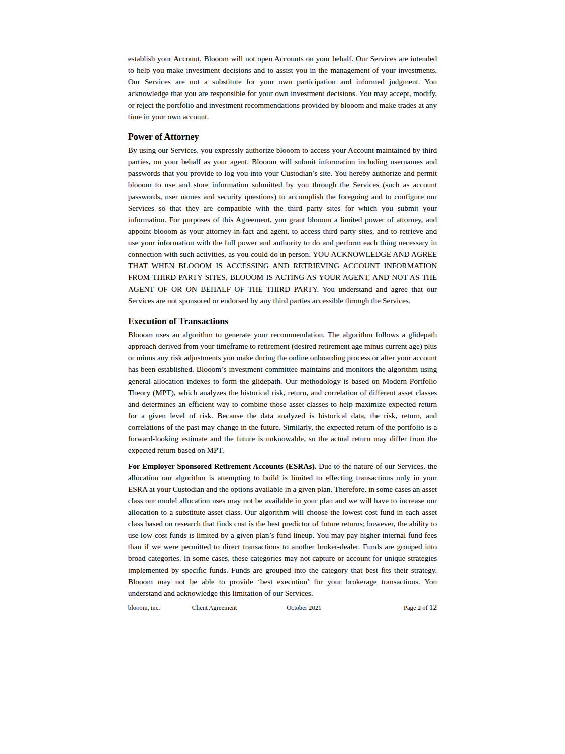establish your Account. Blooom will not open Accounts on your behalf. Our Services are intended to help you make investment decisions and to assist you in the management of your investments. Our Services are not a substitute for your own participation and informed judgment. You acknowledge that you are responsible for your own investment decisions. You may accept, modify, or reject the portfolio and investment recommendations provided by blooom and make trades at any time in your own account.
Power of Attorney
By using our Services, you expressly authorize blooom to access your Account maintained by third parties, on your behalf as your agent. Blooom will submit information including usernames and passwords that you provide to log you into your Custodian’s site. You hereby authorize and permit blooom to use and store information submitted by you through the Services (such as account passwords, user names and security questions) to accomplish the foregoing and to configure our Services so that they are compatible with the third party sites for which you submit your information. For purposes of this Agreement, you grant blooom a limited power of attorney, and appoint blooom as your attorney-in-fact and agent, to access third party sites, and to retrieve and use your information with the full power and authority to do and perform each thing necessary in connection with such activities, as you could do in person. YOU ACKNOWLEDGE AND AGREE THAT WHEN BLOOOM IS ACCESSING AND RETRIEVING ACCOUNT INFORMATION FROM THIRD PARTY SITES, BLOOOM IS ACTING AS YOUR AGENT, AND NOT AS THE AGENT OF OR ON BEHALF OF THE THIRD PARTY. You understand and agree that our Services are not sponsored or endorsed by any third parties accessible through the Services.
Execution of Transactions
Blooom uses an algorithm to generate your recommendation. The algorithm follows a glidepath approach derived from your timeframe to retirement (desired retirement age minus current age) plus or minus any risk adjustments you make during the online onboarding process or after your account has been established. Blooom’s investment committee maintains and monitors the algorithm using general allocation indexes to form the glidepath. Our methodology is based on Modern Portfolio Theory (MPT), which analyzes the historical risk, return, and correlation of different asset classes and determines an efficient way to combine those asset classes to help maximize expected return for a given level of risk. Because the data analyzed is historical data, the risk, return, and correlations of the past may change in the future. Similarly, the expected return of the portfolio is a forward-looking estimate and the future is unknowable, so the actual return may differ from the expected return based on MPT.
For Employer Sponsored Retirement Accounts (ESRAs). Due to the nature of our Services, the allocation our algorithm is attempting to build is limited to effecting transactions only in your ESRA at your Custodian and the options available in a given plan. Therefore, in some cases an asset class our model allocation uses may not be available in your plan and we will have to increase our allocation to a substitute asset class. Our algorithm will choose the lowest cost fund in each asset class based on research that finds cost is the best predictor of future returns; however, the ability to use low-cost funds is limited by a given plan’s fund lineup. You may pay higher internal fund fees than if we were permitted to direct transactions to another broker-dealer. Funds are grouped into broad categories. In some cases, these categories may not capture or account for unique strategies implemented by specific funds. Funds are grouped into the category that best fits their strategy. Blooom may not be able to provide ‘best execution’ for your brokerage transactions. You understand and acknowledge this limitation of our Services.
blooom, inc. Client Agreement October 2021 Page 2 of 12